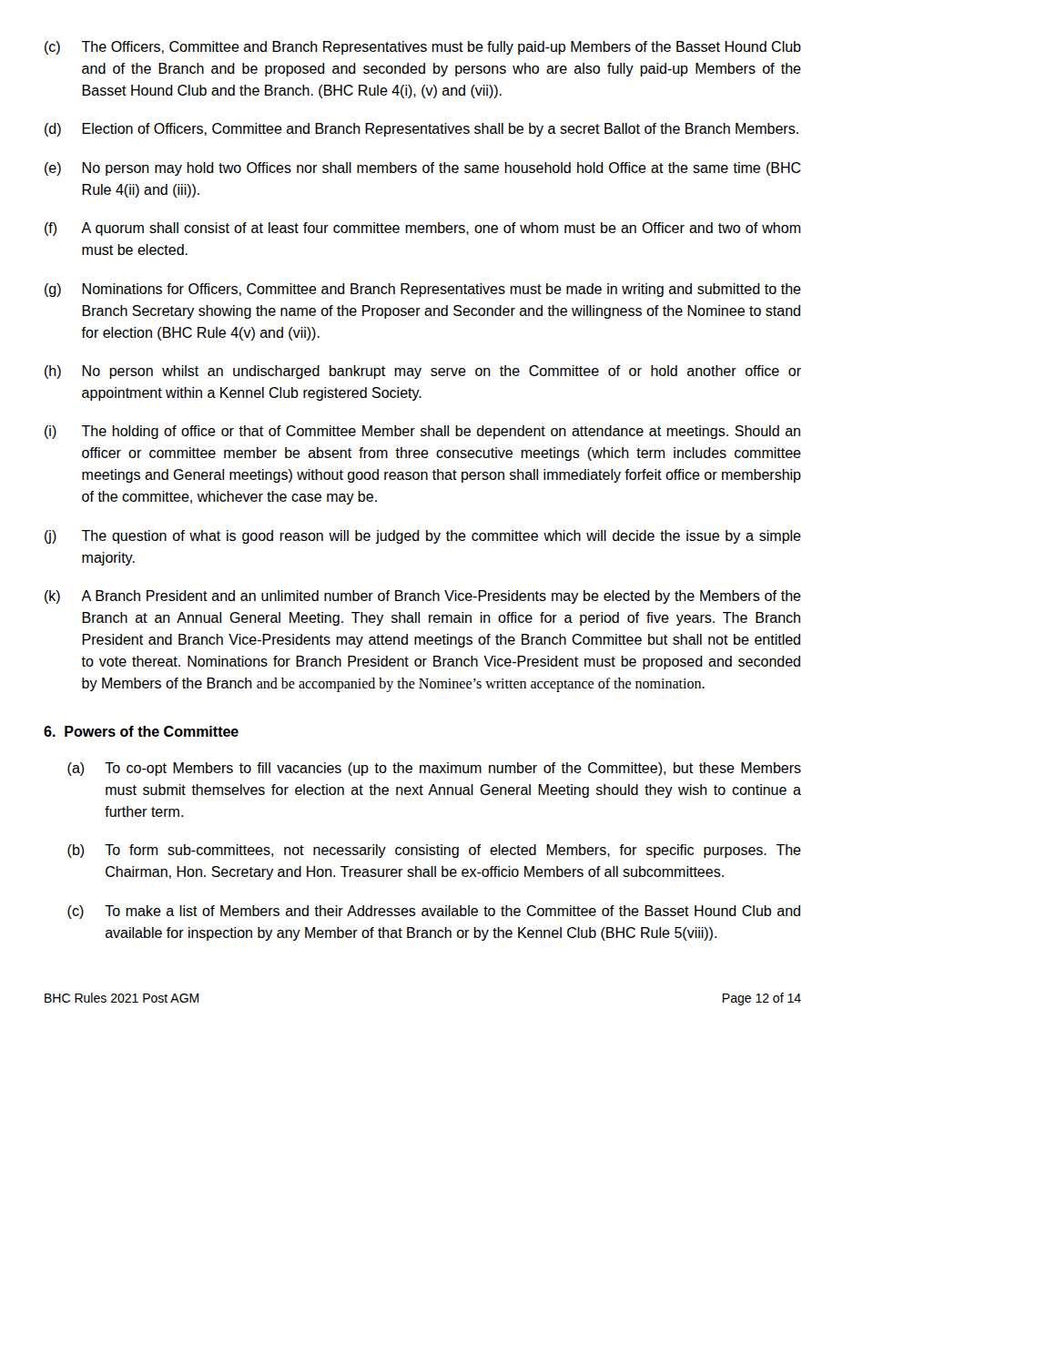(c) The Officers, Committee and Branch Representatives must be fully paid-up Members of the Basset Hound Club and of the Branch and be proposed and seconded by persons who are also fully paid-up Members of the Basset Hound Club and the Branch. (BHC Rule 4(i), (v) and (vii)).
(d) Election of Officers, Committee and Branch Representatives shall be by a secret Ballot of the Branch Members.
(e) No person may hold two Offices nor shall members of the same household hold Office at the same time (BHC Rule 4(ii) and (iii)).
(f) A quorum shall consist of at least four committee members, one of whom must be an Officer and two of whom must be elected.
(g) Nominations for Officers, Committee and Branch Representatives must be made in writing and submitted to the Branch Secretary showing the name of the Proposer and Seconder and the willingness of the Nominee to stand for election (BHC Rule 4(v) and (vii)).
(h) No person whilst an undischarged bankrupt may serve on the Committee of or hold another office or appointment within a Kennel Club registered Society.
(i) The holding of office or that of Committee Member shall be dependent on attendance at meetings. Should an officer or committee member be absent from three consecutive meetings (which term includes committee meetings and General meetings) without good reason that person shall immediately forfeit office or membership of the committee, whichever the case may be.
(j) The question of what is good reason will be judged by the committee which will decide the issue by a simple majority.
(k) A Branch President and an unlimited number of Branch Vice-Presidents may be elected by the Members of the Branch at an Annual General Meeting. They shall remain in office for a period of five years. The Branch President and Branch Vice-Presidents may attend meetings of the Branch Committee but shall not be entitled to vote thereat. Nominations for Branch President or Branch Vice-President must be proposed and seconded by Members of the Branch and be accompanied by the Nominee’s written acceptance of the nomination.
6. Powers of the Committee
(a) To co-opt Members to fill vacancies (up to the maximum number of the Committee), but these Members must submit themselves for election at the next Annual General Meeting should they wish to continue a further term.
(b) To form sub-committees, not necessarily consisting of elected Members, for specific purposes. The Chairman, Hon. Secretary and Hon. Treasurer shall be ex-officio Members of all subcommittees.
(c) To make a list of Members and their Addresses available to the Committee of the Basset Hound Club and available for inspection by any Member of that Branch or by the Kennel Club (BHC Rule 5(viii)).
BHC Rules 2021 Post AGM Page 12 of 14